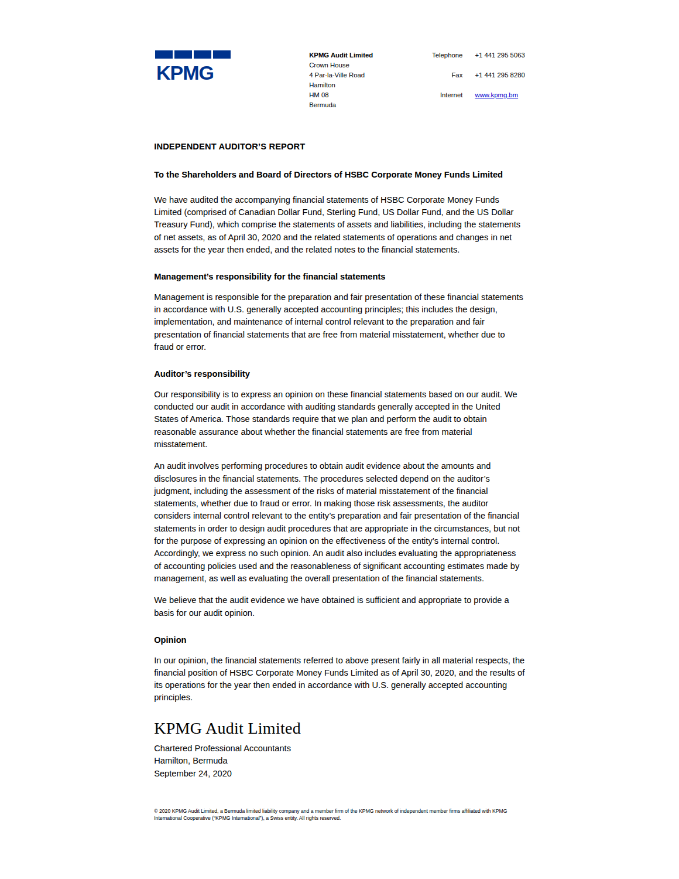KPMG
KPMG Audit Limited
Crown House
4 Par-la-Ville Road
Hamilton
HM 08
Bermuda
Telephone
+1 441 295 5063
Fax
+1 441 295 8280
Internet
www.kpmg.bm
INDEPENDENT AUDITOR’S REPORT
To the Shareholders and Board of Directors of HSBC Corporate Money Funds Limited
We have audited the accompanying financial statements of HSBC Corporate Money Funds Limited (comprised of Canadian Dollar Fund, Sterling Fund, US Dollar Fund, and the US Dollar Treasury Fund), which comprise the statements of assets and liabilities, including the statements of net assets, as of April 30, 2020 and the related statements of operations and changes in net assets for the year then ended, and the related notes to the financial statements.
Management’s responsibility for the financial statements
Management is responsible for the preparation and fair presentation of these financial statements in accordance with U.S. generally accepted accounting principles; this includes the design, implementation, and maintenance of internal control relevant to the preparation and fair presentation of financial statements that are free from material misstatement, whether due to fraud or error.
Auditor’s responsibility
Our responsibility is to express an opinion on these financial statements based on our audit. We conducted our audit in accordance with auditing standards generally accepted in the United States of America. Those standards require that we plan and perform the audit to obtain reasonable assurance about whether the financial statements are free from material misstatement.
An audit involves performing procedures to obtain audit evidence about the amounts and disclosures in the financial statements. The procedures selected depend on the auditor’s judgment, including the assessment of the risks of material misstatement of the financial statements, whether due to fraud or error. In making those risk assessments, the auditor considers internal control relevant to the entity’s preparation and fair presentation of the financial statements in order to design audit procedures that are appropriate in the circumstances, but not for the purpose of expressing an opinion on the effectiveness of the entity’s internal control. Accordingly, we express no such opinion. An audit also includes evaluating the appropriateness of accounting policies used and the reasonableness of significant accounting estimates made by management, as well as evaluating the overall presentation of the financial statements.
We believe that the audit evidence we have obtained is sufficient and appropriate to provide a basis for our audit opinion.
Opinion
In our opinion, the financial statements referred to above present fairly in all material respects, the financial position of HSBC Corporate Money Funds Limited as of April 30, 2020, and the results of its operations for the year then ended in accordance with U.S. generally accepted accounting principles.
KPMG Audit Limited
Chartered Professional Accountants
Hamilton, Bermuda
September 24, 2020
© 2020 KPMG Audit Limited, a Bermuda limited liability company and a member firm of the KPMG network of independent member firms affiliated with KPMG International Cooperative (“KPMG International”), a Swiss entity. All rights reserved.